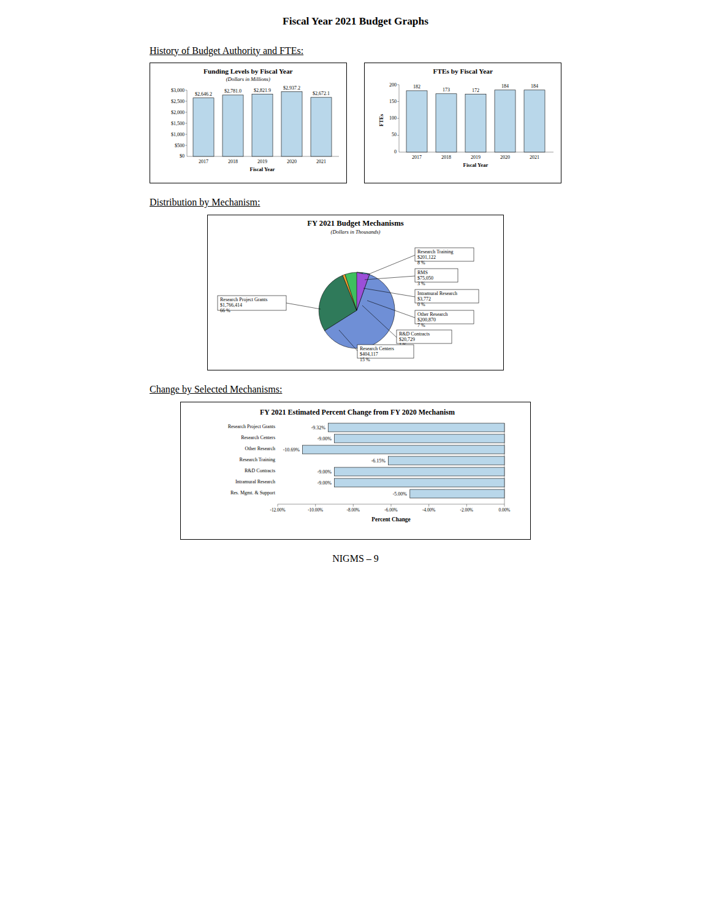Fiscal Year 2021 Budget Graphs
History of Budget Authority and FTEs:
Funding Levels by Fiscal Year
(Dollars in Millions)
$3,000 $2,500 $2,000 $1,500 $1,000 $500 $0 $2,646.2 $2,781.0 $2,821.9 $2,937.2 $2,672.1 2017 2018 2019 2020 2021 Fiscal Year
FTEs by Fiscal Year
200 150 100 50 0 182 173 172 184 184 2017 2018 2019 2020 2021 Fiscal Year FTEs
Distribution by Mechanism:
FY 2021 Budget Mechanisms
(Dollars in Thousands)
Slices (approx, clockwise from 12 o'clock): Research Project Grants 66% (blue) Research Centers 15% (dark green) R&D Contracts 1% (orange) Other Research 7% (green) Intramural Research 0% (thin) RMS 3% (cyan) Research Training 8% (purple) Research Project Grants $1,766,414 66 % Research Training $201,122 8 % RMS $75,050 3 % Intramural Research $3,772 0 % Other Research $200,870 7 % R&D Contracts $20,729 1 % Research Centers $404,117 15 %
Change by Selected Mechanisms:
FY 2021 Estimated Percent Change from FY 2020 Mechanism -12.00% -10.00% -8.00% -6.00% -4.00% -2.00% 0.00% Percent Change Research Project Grants Research Centers Other Research Research Training R&D Contracts Intramural Research Res. Mgmt. & Support -9.32% -9.00% -10.69% -6.15% -9.00% -9.00% -5.00%
NIGMS – 9